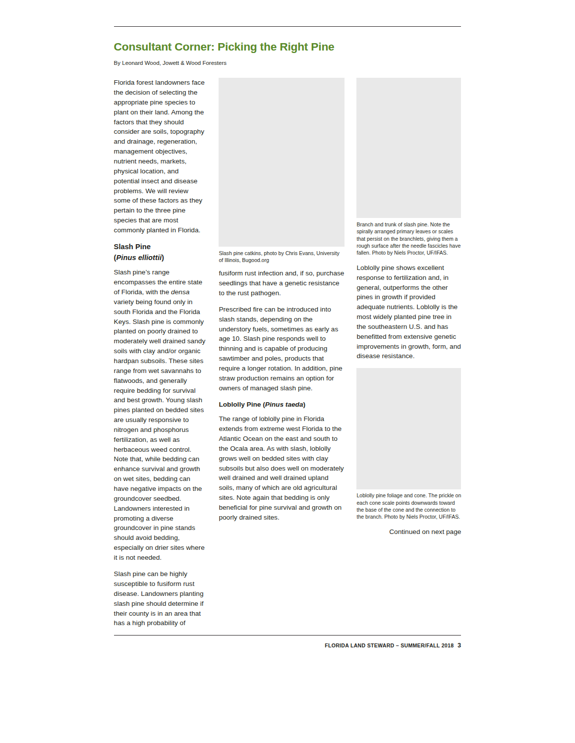Consultant Corner: Picking the Right Pine
By Leonard Wood, Jowett & Wood Foresters
Florida forest landowners face the decision of selecting the appropriate pine species to plant on their land. Among the factors that they should consider are soils, topography and drainage, regeneration, management objectives, nutrient needs, markets, physical location, and potential insect and disease problems. We will review some of these factors as they pertain to the three pine species that are most commonly planted in Florida.
Slash Pine
(Pinus elliottii)
Slash pine’s range encompasses the entire state of Florida, with the densa variety being found only in south Florida and the Florida Keys. Slash pine is commonly planted on poorly drained to moderately well drained sandy soils with clay and/or organic hardpan subsoils. These sites range from wet savannahs to flatwoods, and generally require bedding for survival and best growth. Young slash pines planted on bedded sites are usually responsive to nitrogen and phosphorus fertilization, as well as herbaceous weed control. Note that, while bedding can enhance survival and growth on wet sites, bedding can have negative impacts on the groundcover seedbed. Landowners interested in promoting a diverse groundcover in pine stands should avoid bedding, especially on drier sites where it is not needed.
Slash pine can be highly susceptible to fusiform rust disease. Landowners planting slash pine should determine if their county is in an area that has a high probability of
Slash pine catkins, photo by Chris Evans, University of Illinois, Bugood.org
fusiform rust infection and, if so, purchase seedlings that have a genetic resistance to the rust pathogen.
Prescribed fire can be introduced into slash stands, depending on the understory fuels, sometimes as early as age 10. Slash pine responds well to thinning and is capable of producing sawtimber and poles, products that require a longer rotation. In addition, pine straw production remains an option for owners of managed slash pine.
Loblolly Pine (Pinus taeda)
The range of loblolly pine in Florida extends from extreme west Florida to the Atlantic Ocean on the east and south to the Ocala area. As with slash, loblolly grows well on bedded sites with clay subsoils but also does well on moderately well drained and well drained upland soils, many of which are old agricultural sites. Note again that bedding is only beneficial for pine survival and growth on poorly drained sites.
Branch and trunk of slash pine. Note the spirally arranged primary leaves or scales that persist on the branchlets, giving them a rough surface after the needle fascicles have fallen. Photo by Niels Proctor, UF/IFAS.
Loblolly pine shows excellent response to fertilization and, in general, outperforms the other pines in growth if provided adequate nutrients. Loblolly is the most widely planted pine tree in the southeastern U.S. and has benefitted from extensive genetic improvements in growth, form, and disease resistance.
Loblolly pine foliage and cone. The prickle on each cone scale points downwards toward the base of the cone and the connection to the branch. Photo by Niels Proctor, UF/IFAS.
Continued on next page
FLORIDA LAND STEWARD – SUMMER/FALL 2018 3